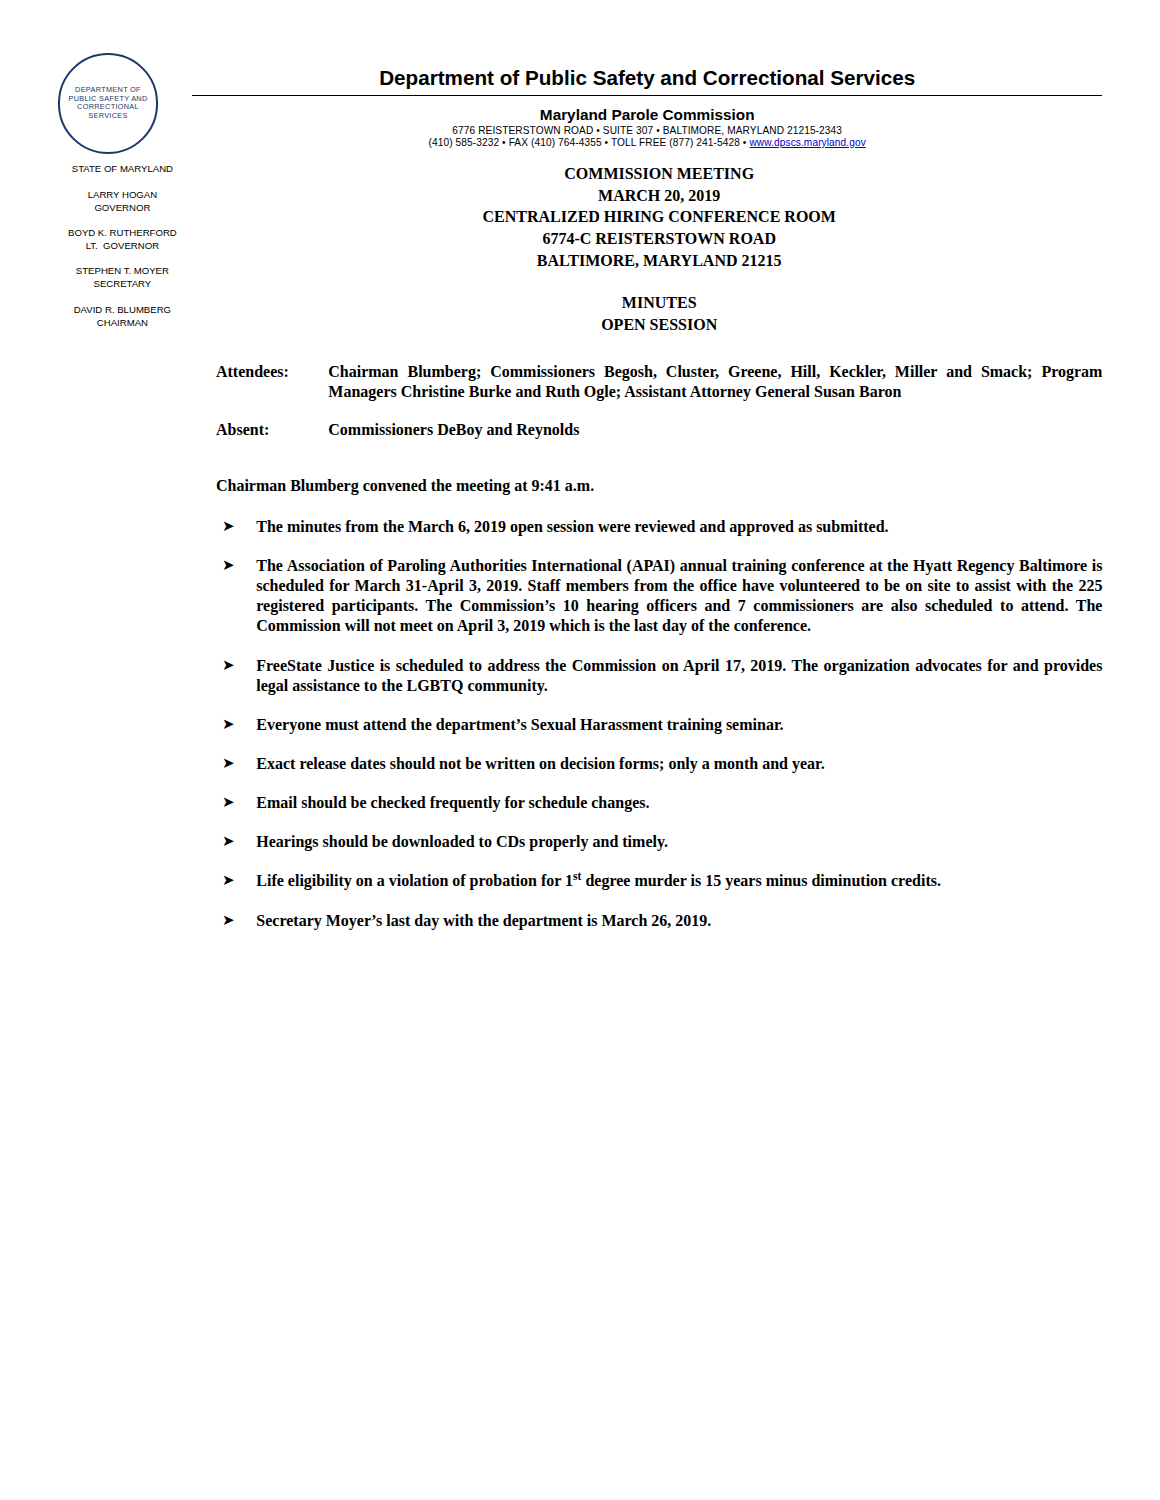DEPARTMENT OF PUBLIC SAFETY AND CORRECTIONAL SERVICES
Department of Public Safety and Correctional Services
Maryland Parole Commission
6776 REISTERSTOWN ROAD • SUITE 307 • BALTIMORE, MARYLAND 21215-2343
(410) 585-3232 • FAX (410) 764-4355 • TOLL FREE (877) 241-5428 • www.dpscs.maryland.gov
STATE OF MARYLAND
LARRY HOGAN GOVERNOR
BOYD K. RUTHERFORD LT. GOVERNOR
STEPHEN T. MOYER SECRETARY
DAVID R. BLUMBERG CHAIRMAN
COMMISSION MEETING
MARCH 20, 2019
CENTRALIZED HIRING CONFERENCE ROOM
6774-C REISTERSTOWN ROAD
BALTIMORE, MARYLAND 21215
MINUTES
OPEN SESSION
| Attendees: | Chairman Blumberg; Commissioners Begosh, Cluster, Greene, Hill, Keckler, Miller and Smack; Program Managers Christine Burke and Ruth Ogle; Assistant Attorney General Susan Baron |
| Absent: | Commissioners DeBoy and Reynolds |
Chairman Blumberg convened the meeting at 9:41 a.m.
The minutes from the March 6, 2019 open session were reviewed and approved as submitted.
The Association of Paroling Authorities International (APAI) annual training conference at the Hyatt Regency Baltimore is scheduled for March 31-April 3, 2019. Staff members from the office have volunteered to be on site to assist with the 225 registered participants. The Commission’s 10 hearing officers and 7 commissioners are also scheduled to attend. The Commission will not meet on April 3, 2019 which is the last day of the conference.
FreeState Justice is scheduled to address the Commission on April 17, 2019. The organization advocates for and provides legal assistance to the LGBTQ community.
Everyone must attend the department’s Sexual Harassment training seminar.
Exact release dates should not be written on decision forms; only a month and year.
Email should be checked frequently for schedule changes.
Hearings should be downloaded to CDs properly and timely.
Life eligibility on a violation of probation for 1st degree murder is 15 years minus diminution credits.
Secretary Moyer’s last day with the department is March 26, 2019.